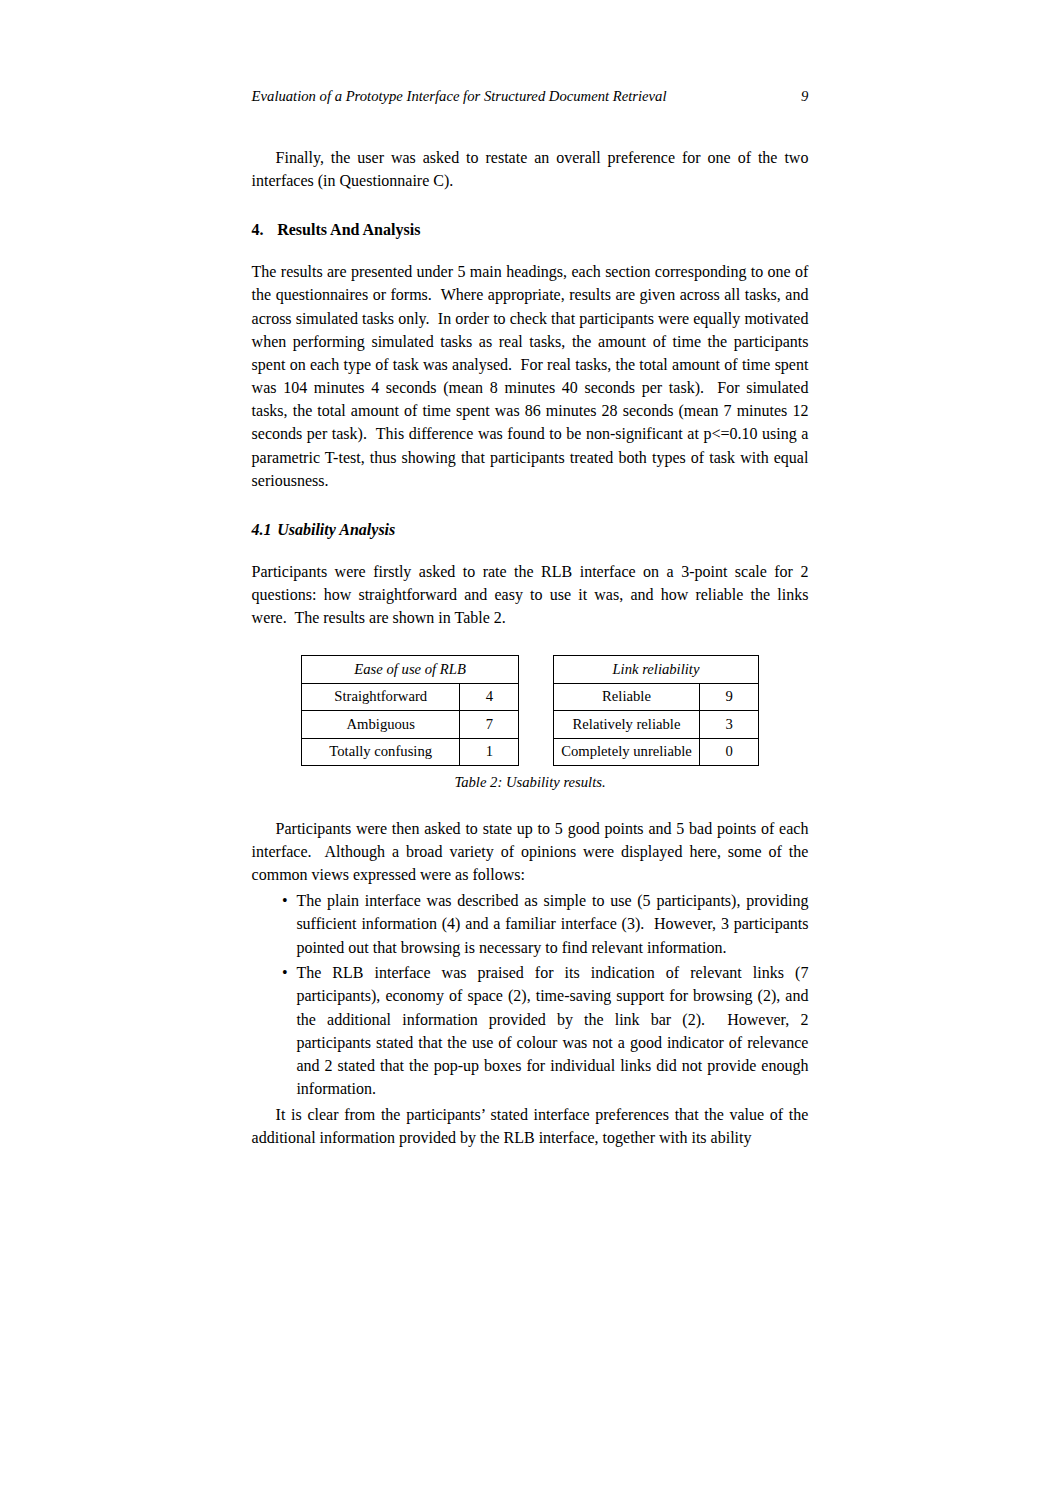Evaluation of a Prototype Interface for Structured Document Retrieval 9
Finally, the user was asked to restate an overall preference for one of the two interfaces (in Questionnaire C).
4. Results And Analysis
The results are presented under 5 main headings, each section corresponding to one of the questionnaires or forms. Where appropriate, results are given across all tasks, and across simulated tasks only. In order to check that participants were equally motivated when performing simulated tasks as real tasks, the amount of time the participants spent on each type of task was analysed. For real tasks, the total amount of time spent was 104 minutes 4 seconds (mean 8 minutes 40 seconds per task). For simulated tasks, the total amount of time spent was 86 minutes 28 seconds (mean 7 minutes 12 seconds per task). This difference was found to be non-significant at p<=0.10 using a parametric T-test, thus showing that participants treated both types of task with equal seriousness.
4.1 Usability Analysis
Participants were firstly asked to rate the RLB interface on a 3-point scale for 2 questions: how straightforward and easy to use it was, and how reliable the links were. The results are shown in Table 2.
| Ease of use of RLB |
| --- |
| Straightforward | 4 |
| Ambiguous | 7 |
| Totally confusing | 1 |
| Link reliability |
| --- |
| Reliable | 9 |
| Relatively reliable | 3 |
| Completely unreliable | 0 |
Table 2: Usability results.
Participants were then asked to state up to 5 good points and 5 bad points of each interface. Although a broad variety of opinions were displayed here, some of the common views expressed were as follows:
The plain interface was described as simple to use (5 participants), providing sufficient information (4) and a familiar interface (3). However, 3 participants pointed out that browsing is necessary to find relevant information.
The RLB interface was praised for its indication of relevant links (7 participants), economy of space (2), time-saving support for browsing (2), and the additional information provided by the link bar (2). However, 2 participants stated that the use of colour was not a good indicator of relevance and 2 stated that the pop-up boxes for individual links did not provide enough information.
It is clear from the participants’ stated interface preferences that the value of the additional information provided by the RLB interface, together with its ability